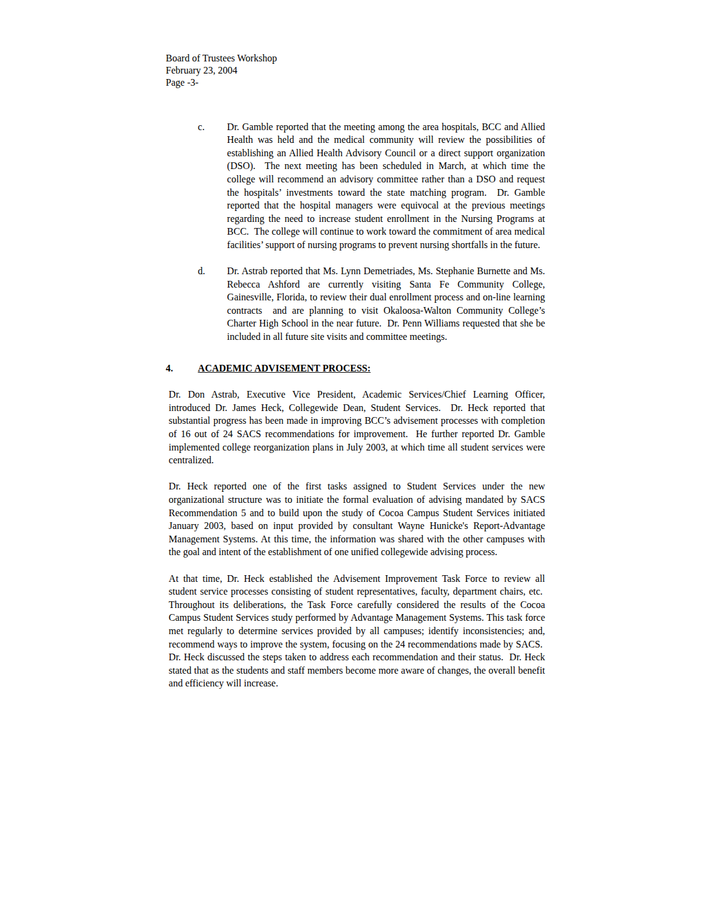Board of Trustees Workshop
February 23, 2004
Page -3-
c.
Dr. Gamble reported that the meeting among the area hospitals, BCC and Allied Health was held and the medical community will review the possibilities of establishing an Allied Health Advisory Council or a direct support organization (DSO). The next meeting has been scheduled in March, at which time the college will recommend an advisory committee rather than a DSO and request the hospitals’ investments toward the state matching program. Dr. Gamble reported that the hospital managers were equivocal at the previous meetings regarding the need to increase student enrollment in the Nursing Programs at BCC. The college will continue to work toward the commitment of area medical facilities’ support of nursing programs to prevent nursing shortfalls in the future.
d.
Dr. Astrab reported that Ms. Lynn Demetriades, Ms. Stephanie Burnette and Ms. Rebecca Ashford are currently visiting Santa Fe Community College, Gainesville, Florida, to review their dual enrollment process and on-line learning contracts and are planning to visit Okaloosa-Walton Community College’s Charter High School in the near future. Dr. Penn Williams requested that she be included in all future site visits and committee meetings.
4.
ACADEMIC ADVISEMENT PROCESS:
Dr. Don Astrab, Executive Vice President, Academic Services/Chief Learning Officer, introduced Dr. James Heck, Collegewide Dean, Student Services. Dr. Heck reported that substantial progress has been made in improving BCC’s advisement processes with completion of 16 out of 24 SACS recommendations for improvement. He further reported Dr. Gamble implemented college reorganization plans in July 2003, at which time all student services were centralized.
Dr. Heck reported one of the first tasks assigned to Student Services under the new organizational structure was to initiate the formal evaluation of advising mandated by SACS Recommendation 5 and to build upon the study of Cocoa Campus Student Services initiated January 2003, based on input provided by consultant Wayne Hunicke's Report-Advantage Management Systems. At this time, the information was shared with the other campuses with the goal and intent of the establishment of one unified collegewide advising process.
At that time, Dr. Heck established the Advisement Improvement Task Force to review all student service processes consisting of student representatives, faculty, department chairs, etc. Throughout its deliberations, the Task Force carefully considered the results of the Cocoa Campus Student Services study performed by Advantage Management Systems. This task force met regularly to determine services provided by all campuses; identify inconsistencies; and, recommend ways to improve the system, focusing on the 24 recommendations made by SACS. Dr. Heck discussed the steps taken to address each recommendation and their status. Dr. Heck stated that as the students and staff members become more aware of changes, the overall benefit and efficiency will increase.